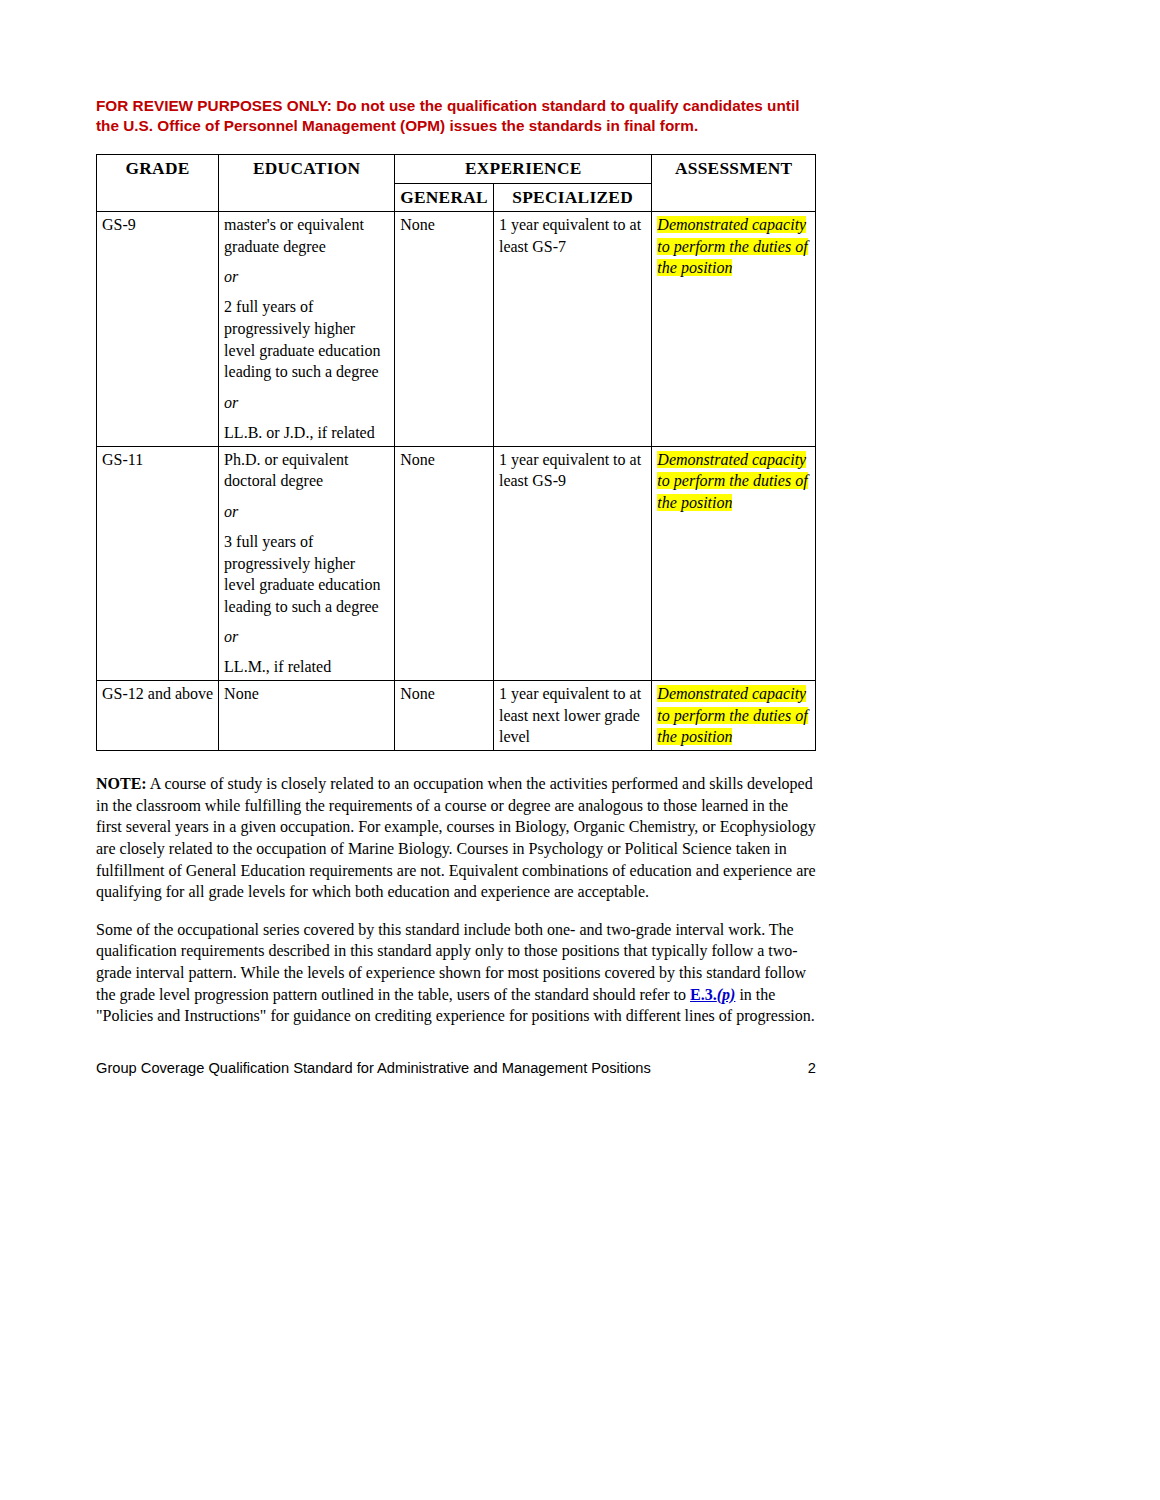FOR REVIEW PURPOSES ONLY: Do not use the qualification standard to qualify candidates until the U.S. Office of Personnel Management (OPM) issues the standards in final form.
| GRADE | EDUCATION | EXPERIENCE | ASSESSMENT |
| --- | --- | --- | --- |
| GENERAL | SPECIALIZED |
| GS-9 | master's or equivalent graduate degree or 2 full years of progressively higher level graduate education leading to such a degree or LL.B. or J.D., if related | None | 1 year equivalent to at least GS-7 | Demonstrated capacity to perform the duties of the position |
| GS-11 | Ph.D. or equivalent doctoral degree or 3 full years of progressively higher level graduate education leading to such a degree or LL.M., if related | None | 1 year equivalent to at least GS-9 | Demonstrated capacity to perform the duties of the position |
| GS-12 and above | None | None | 1 year equivalent to at least next lower grade level | Demonstrated capacity to perform the duties of the position |
NOTE: A course of study is closely related to an occupation when the activities performed and skills developed in the classroom while fulfilling the requirements of a course or degree are analogous to those learned in the first several years in a given occupation. For example, courses in Biology, Organic Chemistry, or Ecophysiology are closely related to the occupation of Marine Biology. Courses in Psychology or Political Science taken in fulfillment of General Education requirements are not. Equivalent combinations of education and experience are qualifying for all grade levels for which both education and experience are acceptable.
Some of the occupational series covered by this standard include both one- and two-grade interval work. The qualification requirements described in this standard apply only to those positions that typically follow a two-grade interval pattern. While the levels of experience shown for most positions covered by this standard follow the grade level progression pattern outlined in the table, users of the standard should refer to E.3.(p) in the "Policies and Instructions" for guidance on crediting experience for positions with different lines of progression.
Group Coverage Qualification Standard for Administrative and Management Positions 2